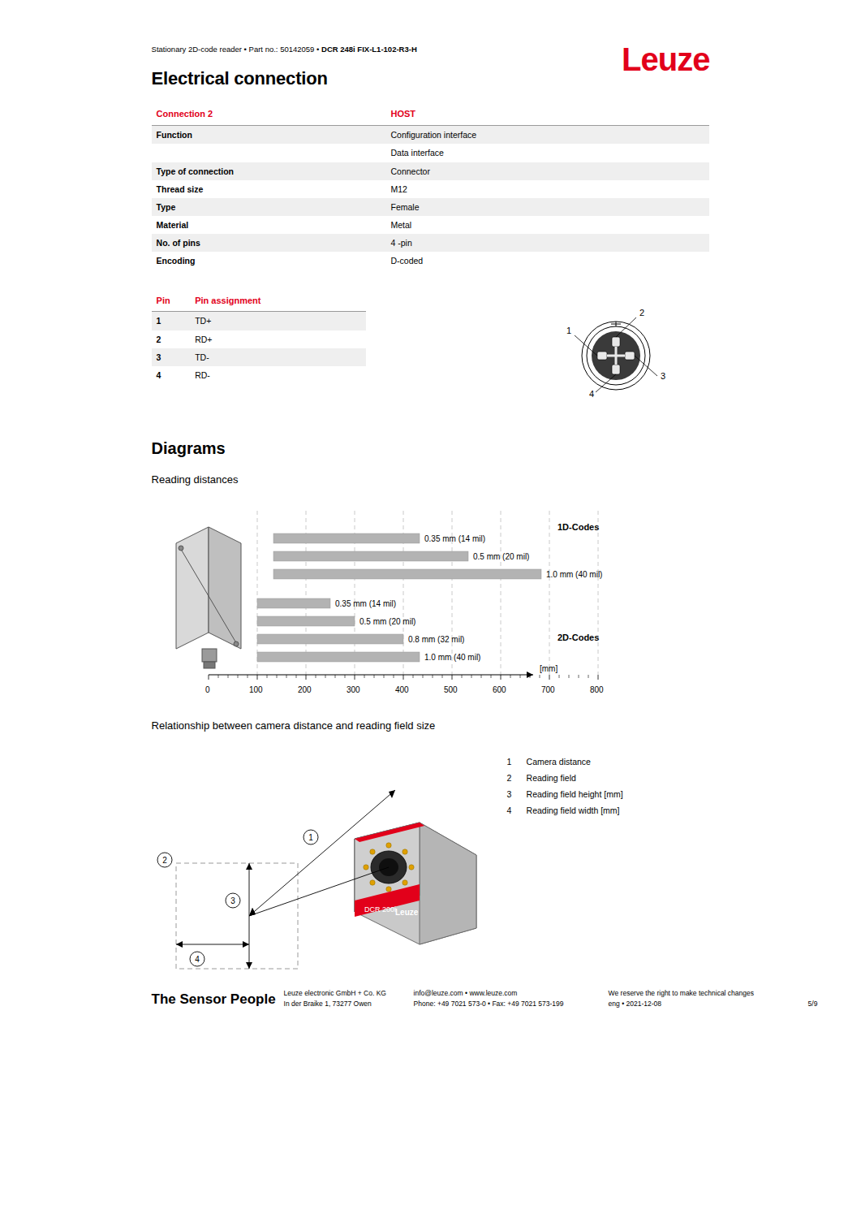Stationary 2D-code reader • Part no.: 50142059 • DCR 248i FIX-L1-102-R3-H
Electrical connection
Leuze
| Connection 2 | HOST |
| --- | --- |
| Function | Configuration interface |
| | Data interface |
| Type of connection | Connector |
| Thread size | M12 |
| Type | Female |
| Material | Metal |
| No. of pins | 4 -pin |
| Encoding | D-coded |
| Pin | Pin assignment |
| --- | --- |
| 1 | TD+ |
| 2 | RD+ |
| 3 | TD- |
| 4 | RD- |
2 3 4 1
Diagrams
Reading distances
0.35 mm (14 mil) 0.5 mm (20 mil) 1.0 mm (40 mil) 1D-Codes 0.35 mm (14 mil) 0.5 mm (20 mil) 0.8 mm (32 mil) 1.0 mm (40 mil) 2D-Codes 0 100 200 300 400 500 600 700 800 [mm]
Relationship between camera distance and reading field size
DCR 200i Leuze 1 2 3 4
1 Camera distance
2 Reading field
3 Reading field height [mm]
4 Reading field width [mm]
The Sensor People
Leuze electronic GmbH + Co. KG
In der Braike 1, 73277 Owen
info@leuze.com • www.leuze.com
Phone: +49 7021 573-0 • Fax: +49 7021 573-199
We reserve the right to make technical changes
eng • 2021-12-08
5/9